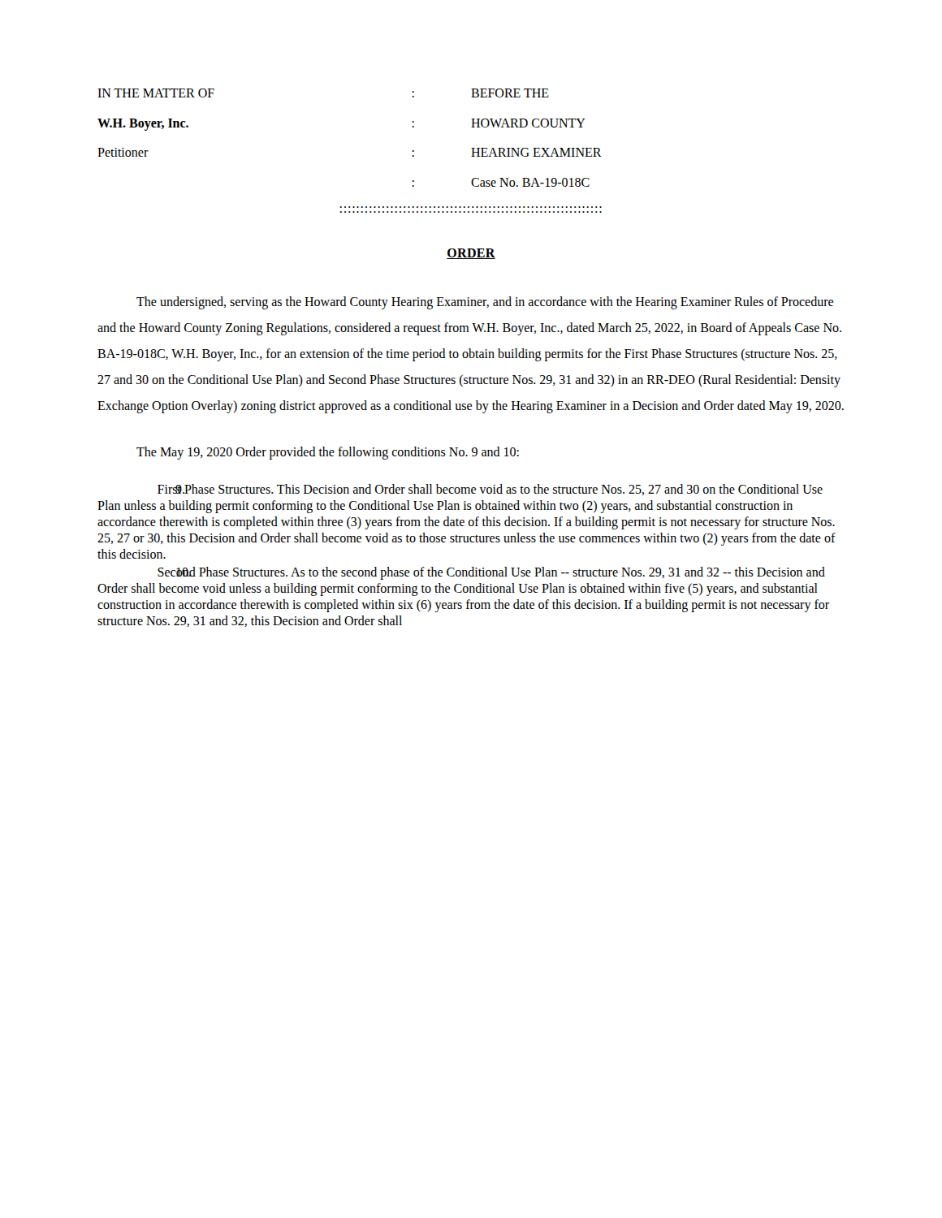| IN THE MATTER OF | : | BEFORE THE |
| W.H. Boyer, Inc. | : | HOWARD COUNTY |
| Petitioner | : | HEARING EXAMINER |
| | : | Case No. BA-19-018C |
::::::::::::::::::::::::::::::::::::::::::::::::::::::::::::::
ORDER
The undersigned, serving as the Howard County Hearing Examiner, and in accordance with the Hearing Examiner Rules of Procedure and the Howard County Zoning Regulations, considered a request from W.H. Boyer, Inc., dated March 25, 2022, in Board of Appeals Case No. BA-19-018C, W.H. Boyer, Inc., for an extension of the time period to obtain building permits for the First Phase Structures (structure Nos. 25, 27 and 30 on the Conditional Use Plan) and Second Phase Structures (structure Nos. 29, 31 and 32) in an RR-DEO (Rural Residential: Density Exchange Option Overlay) zoning district approved as a conditional use by the Hearing Examiner in a Decision and Order dated May 19, 2020.
The May 19, 2020 Order provided the following conditions No. 9 and 10:
9. First Phase Structures. This Decision and Order shall become void as to the structure Nos. 25, 27 and 30 on the Conditional Use Plan unless a building permit conforming to the Conditional Use Plan is obtained within two (2) years, and substantial construction in accordance therewith is completed within three (3) years from the date of this decision. If a building permit is not necessary for structure Nos. 25, 27 or 30, this Decision and Order shall become void as to those structures unless the use commences within two (2) years from the date of this decision.
10. Second Phase Structures. As to the second phase of the Conditional Use Plan -- structure Nos. 29, 31 and 32 -- this Decision and Order shall become void unless a building permit conforming to the Conditional Use Plan is obtained within five (5) years, and substantial construction in accordance therewith is completed within six (6) years from the date of this decision. If a building permit is not necessary for structure Nos. 29, 31 and 32, this Decision and Order shall